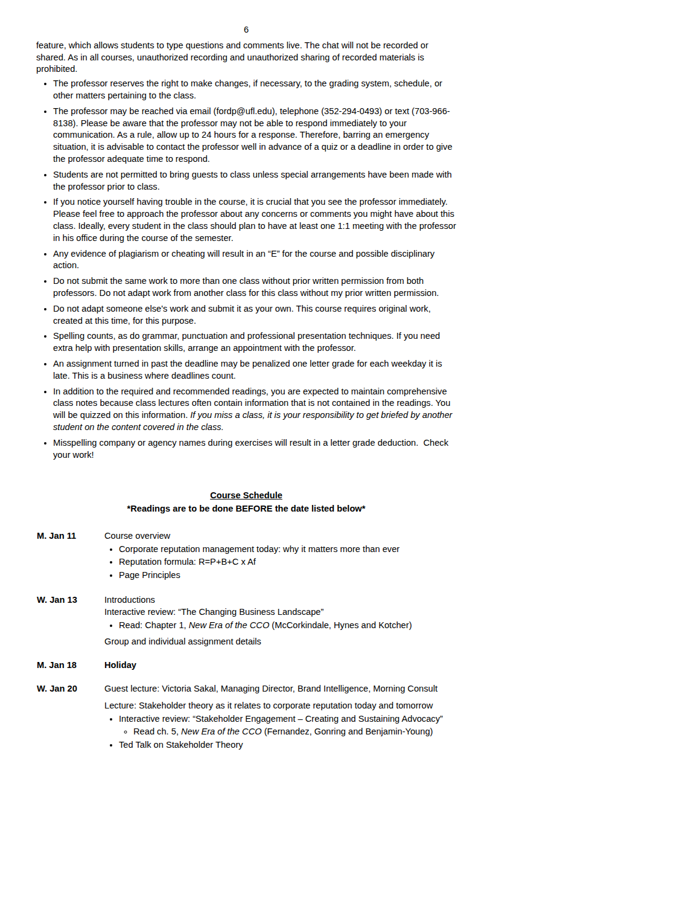6
feature, which allows students to type questions and comments live. The chat will not be recorded or shared. As in all courses, unauthorized recording and unauthorized sharing of recorded materials is prohibited.
The professor reserves the right to make changes, if necessary, to the grading system, schedule, or other matters pertaining to the class.
The professor may be reached via email (fordp@ufl.edu), telephone (352-294-0493) or text (703-966-8138). Please be aware that the professor may not be able to respond immediately to your communication. As a rule, allow up to 24 hours for a response. Therefore, barring an emergency situation, it is advisable to contact the professor well in advance of a quiz or a deadline in order to give the professor adequate time to respond.
Students are not permitted to bring guests to class unless special arrangements have been made with the professor prior to class.
If you notice yourself having trouble in the course, it is crucial that you see the professor immediately. Please feel free to approach the professor about any concerns or comments you might have about this class. Ideally, every student in the class should plan to have at least one 1:1 meeting with the professor in his office during the course of the semester.
Any evidence of plagiarism or cheating will result in an “E” for the course and possible disciplinary action.
Do not submit the same work to more than one class without prior written permission from both professors. Do not adapt work from another class for this class without my prior written permission.
Do not adapt someone else's work and submit it as your own. This course requires original work, created at this time, for this purpose.
Spelling counts, as do grammar, punctuation and professional presentation techniques. If you need extra help with presentation skills, arrange an appointment with the professor.
An assignment turned in past the deadline may be penalized one letter grade for each weekday it is late. This is a business where deadlines count.
In addition to the required and recommended readings, you are expected to maintain comprehensive class notes because class lectures often contain information that is not contained in the readings. You will be quizzed on this information. If you miss a class, it is your responsibility to get briefed by another student on the content covered in the class.
Misspelling company or agency names during exercises will result in a letter grade deduction. Check your work!
Course Schedule
*Readings are to be done BEFORE the date listed below*
| M. Jan 11 | Course overview Corporate reputation management today: why it matters more than ever Reputation formula: R=P+B+C x Af Page Principles |
| W. Jan 13 | Introductions Interactive review: “The Changing Business Landscape” Read: Chapter 1, New Era of the CCO (McCorkindale, Hynes and Kotcher) Group and individual assignment details |
| M. Jan 18 | Holiday |
| W. Jan 20 | Guest lecture: Victoria Sakal, Managing Director, Brand Intelligence, Morning Consult Lecture: Stakeholder theory as it relates to corporate reputation today and tomorrow Interactive review: “Stakeholder Engagement – Creating and Sustaining Advocacy” Read ch. 5, New Era of the CCO (Fernandez, Gonring and Benjamin-Young) Ted Talk on Stakeholder Theory |